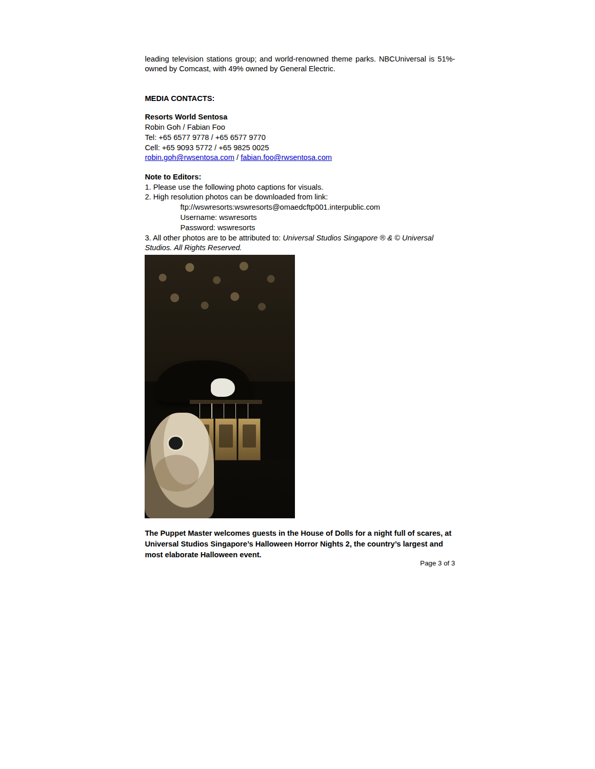leading television stations group; and world-renowned theme parks. NBCUniversal is 51%-owned by Comcast, with 49% owned by General Electric.
MEDIA CONTACTS:
Resorts World Sentosa
Robin Goh / Fabian Foo
Tel: +65 6577 9778 / +65 6577 9770
Cell: +65 9093 5772 / +65 9825 0025
robin.goh@rwsentosa.com / fabian.foo@rwsentosa.com
Note to Editors:
1. Please use the following photo captions for visuals.
2. High resolution photos can be downloaded from link:
ftp://wswresorts:wswresorts@omaedcftp001.interpublic.com
Username: wswresorts
Password: wswresorts
3. All other photos are to be attributed to: Universal Studios Singapore ® & © Universal Studios. All Rights Reserved.
The Puppet Master welcomes guests in the House of Dolls for a night full of scares, at Universal Studios Singapore’s Halloween Horror Nights 2, the country’s largest and most elaborate Halloween event.
Page 3 of 3